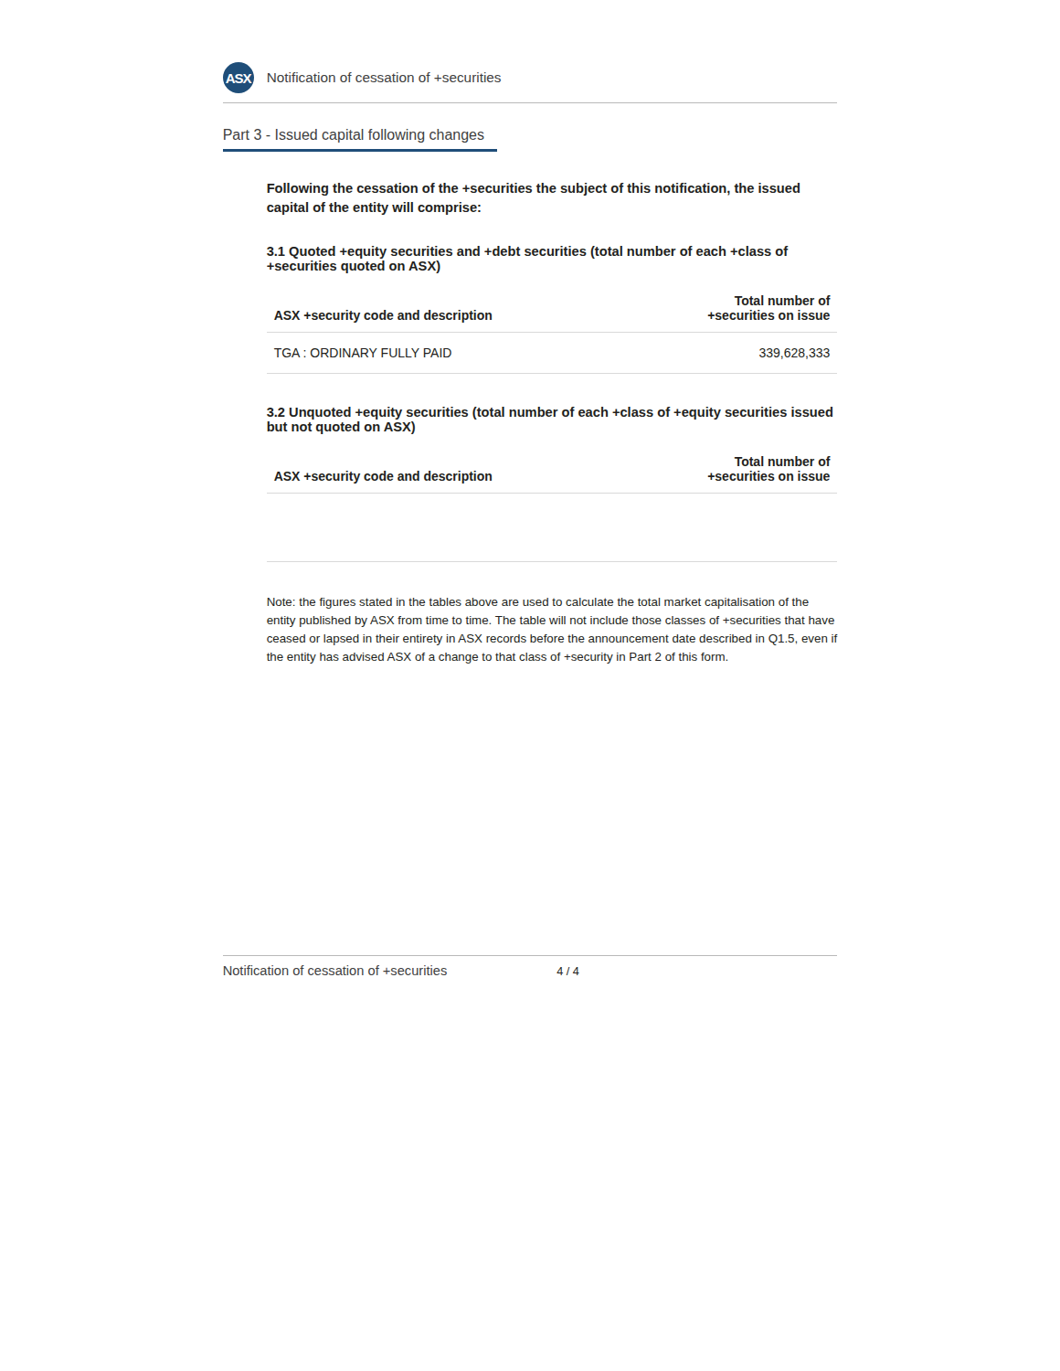ASX
Notification of cessation of +securities
Part 3 - Issued capital following changes
Following the cessation of the +securities the subject of this notification, the issued capital of the entity will comprise:
3.1 Quoted +equity securities and +debt securities (total number of each +class of +securities quoted on ASX)
| ASX +security code and description | Total number of +securities on issue |
| --- | --- |
| TGA : ORDINARY FULLY PAID | 339,628,333 |
3.2 Unquoted +equity securities (total number of each +class of +equity securities issued but not quoted on ASX)
| ASX +security code and description | Total number of +securities on issue |
| --- | --- |
Note: the figures stated in the tables above are used to calculate the total market capitalisation of the entity published by ASX from time to time. The table will not include those classes of +securities that have ceased or lapsed in their entirety in ASX records before the announcement date described in Q1.5, even if the entity has advised ASX of a change to that class of +security in Part 2 of this form.
Notification of cessation of +securities
4 / 4